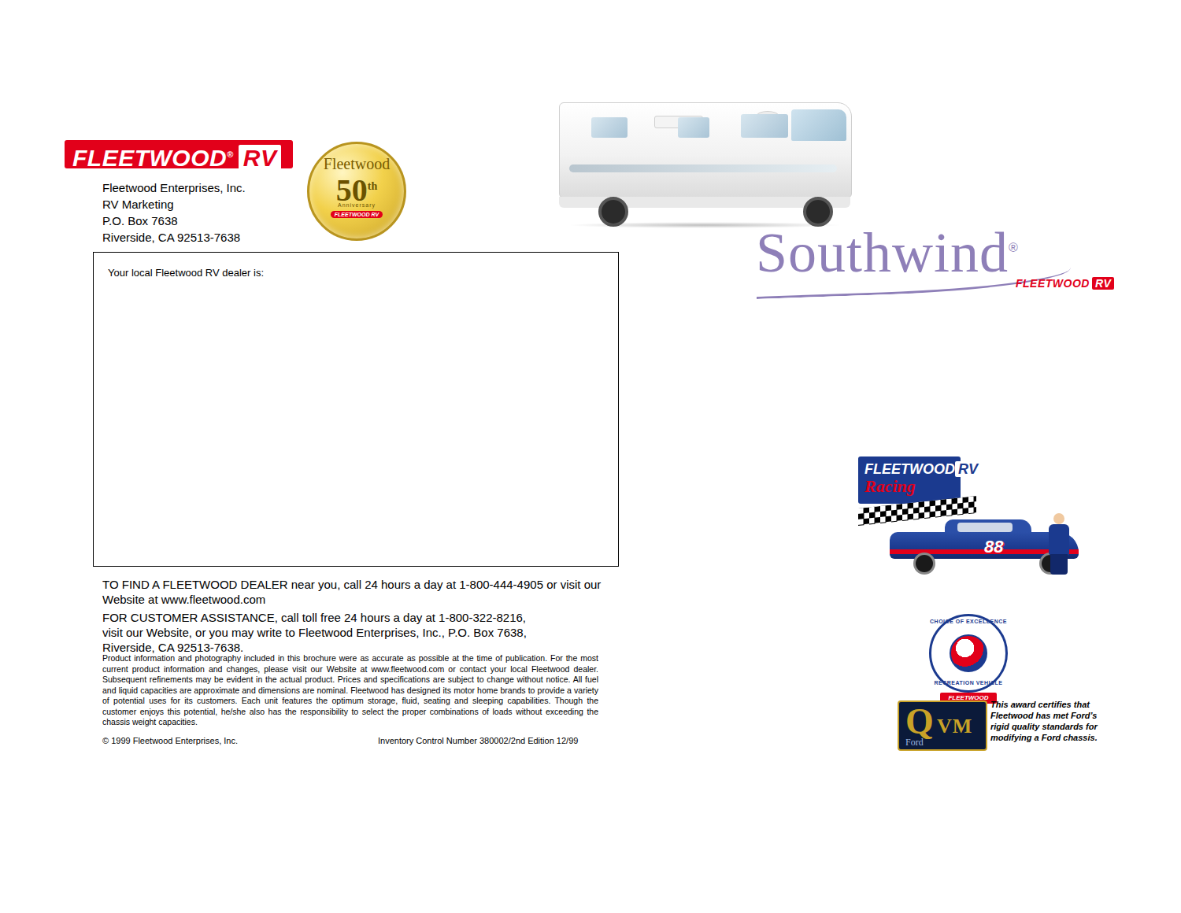FLEETWOOD®RV
Fleetwood 50th Anniversary FLEETWOOD RV
Fleetwood Enterprises, Inc.
RV Marketing
P.O. Box 7638
Riverside, CA 92513-7638
Your local Fleetwood RV dealer is:
TO FIND A FLEETWOOD DEALER near you, call 24 hours a day at 1-800-444-4905 or visit our Website at www.fleetwood.com
FOR CUSTOMER ASSISTANCE, call toll free 24 hours a day at 1-800-322-8216,
visit our Website, or you may write to Fleetwood Enterprises, Inc., P.O. Box 7638,
Riverside, CA 92513-7638.
Product information and photography included in this brochure were as accurate as possible at the time of publication. For the most current product information and changes, please visit our Website at www.fleetwood.com or contact your local Fleetwood dealer. Subsequent refinements may be evident in the actual product. Prices and specifications are subject to change without notice. All fuel and liquid capacities are approximate and dimensions are nominal. Fleetwood has designed its motor home brands to provide a variety of potential uses for its customers. Each unit features the optimum storage, fluid, seating and sleeping capabilities. Though the customer enjoys this potential, he/she also has the responsibility to select the proper combinations of loads without exceeding the chassis weight capacities.
© 1999 Fleetwood Enterprises, Inc.
Inventory Control Number 380002/2nd Edition 12/99
Southwind®
FLEETWOODRV
FLEETWOODRV Racing
88
CHOICE OF EXCELLENCE
RECREATION VEHICLE
FLEETWOOD
Q VM Ford
This award certifies that Fleetwood has met Ford’s rigid quality standards for modifying a Ford chassis.